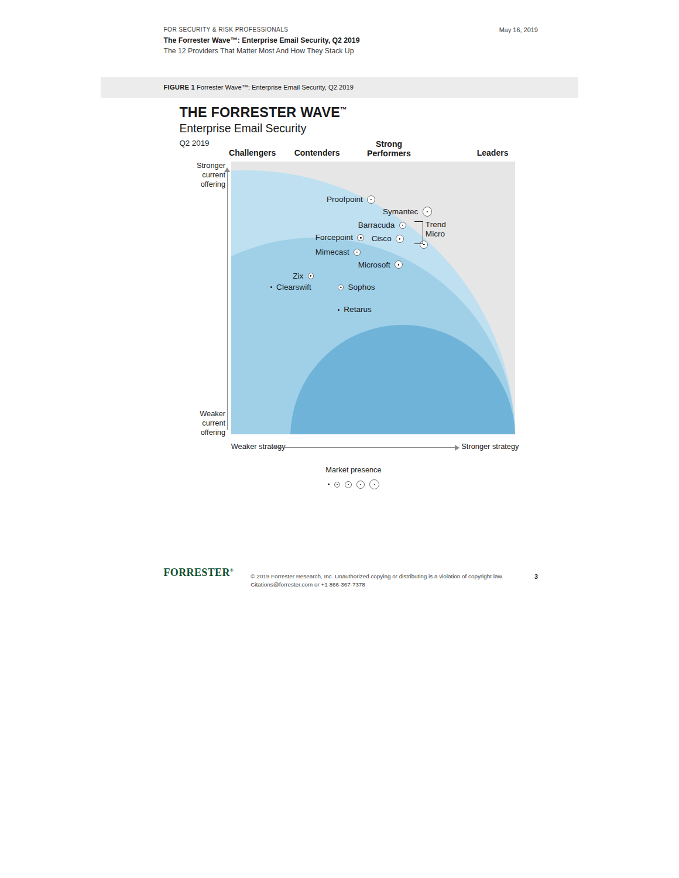May 16, 2019
FOR SECURITY & RISK PROFESSIONALS
The Forrester Wave™: Enterprise Email Security, Q2 2019
The 12 Providers That Matter Most And How They Stack Up
FIGURE 1 Forrester Wave™: Enterprise Email Security, Q2 2019
THE FORRESTER WAVE™
Enterprise Email Security
Q2 2019
Challengers
Contenders
Strong
Performers
Leaders
Stronger
current
offering
Weaker
current
offering
Proofpoint
Symantec
Barracuda
Forcepoint
Cisco
Mimecast
Microsoft
Trend
Micro
Zix
Clearswift
Sophos
Retarus
Weaker strategy
Stronger strategy
Market presence
FORRESTER®
© 2019 Forrester Research, Inc. Unauthorized copying or distributing is a violation of copyright law.
Citations@forrester.com or +1 866-367-7378
3